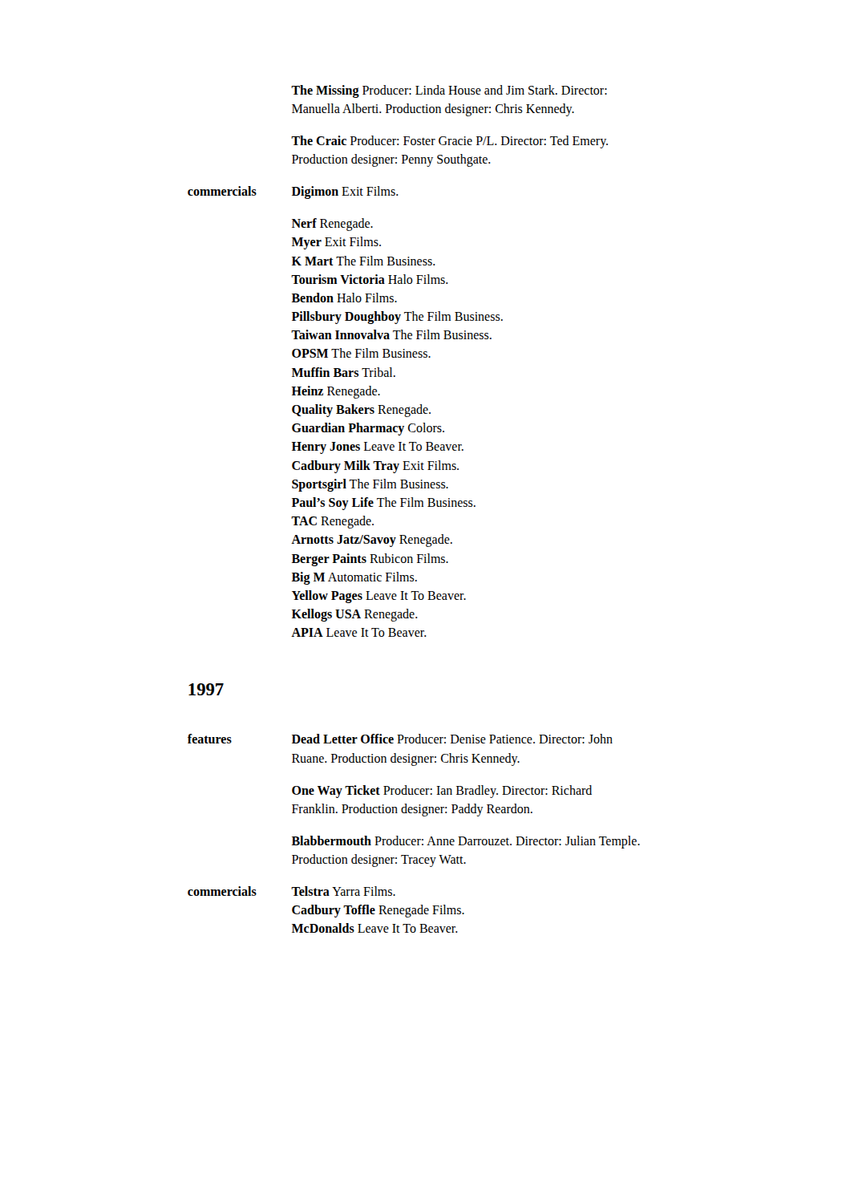The Missing Producer: Linda House and Jim Stark. Director: Manuella Alberti. Production designer: Chris Kennedy.
The Craic Producer: Foster Gracie P/L. Director: Ted Emery. Production designer: Penny Southgate.
commercials
Digimon Exit Films.
Nerf Renegade.
Myer Exit Films.
K Mart The Film Business.
Tourism Victoria Halo Films.
Bendon Halo Films.
Pillsbury Doughboy The Film Business.
Taiwan Innovalva The Film Business.
OPSM The Film Business.
Muffin Bars Tribal.
Heinz Renegade.
Quality Bakers Renegade.
Guardian Pharmacy Colors.
Henry Jones Leave It To Beaver.
Cadbury Milk Tray Exit Films.
Sportsgirl The Film Business.
Paul’s Soy Life The Film Business.
TAC Renegade.
Arnotts Jatz/Savoy Renegade.
Berger Paints Rubicon Films.
Big M Automatic Films.
Yellow Pages Leave It To Beaver.
Kellogs USA Renegade.
APIA Leave It To Beaver.
1997
features
Dead Letter Office Producer: Denise Patience. Director: John Ruane. Production designer: Chris Kennedy.
One Way Ticket Producer: Ian Bradley. Director: Richard Franklin. Production designer: Paddy Reardon.
Blabbermouth Producer: Anne Darrouzet. Director: Julian Temple. Production designer: Tracey Watt.
commercials
Telstra Yarra Films.
Cadbury Toffle Renegade Films.
McDonalds Leave It To Beaver.